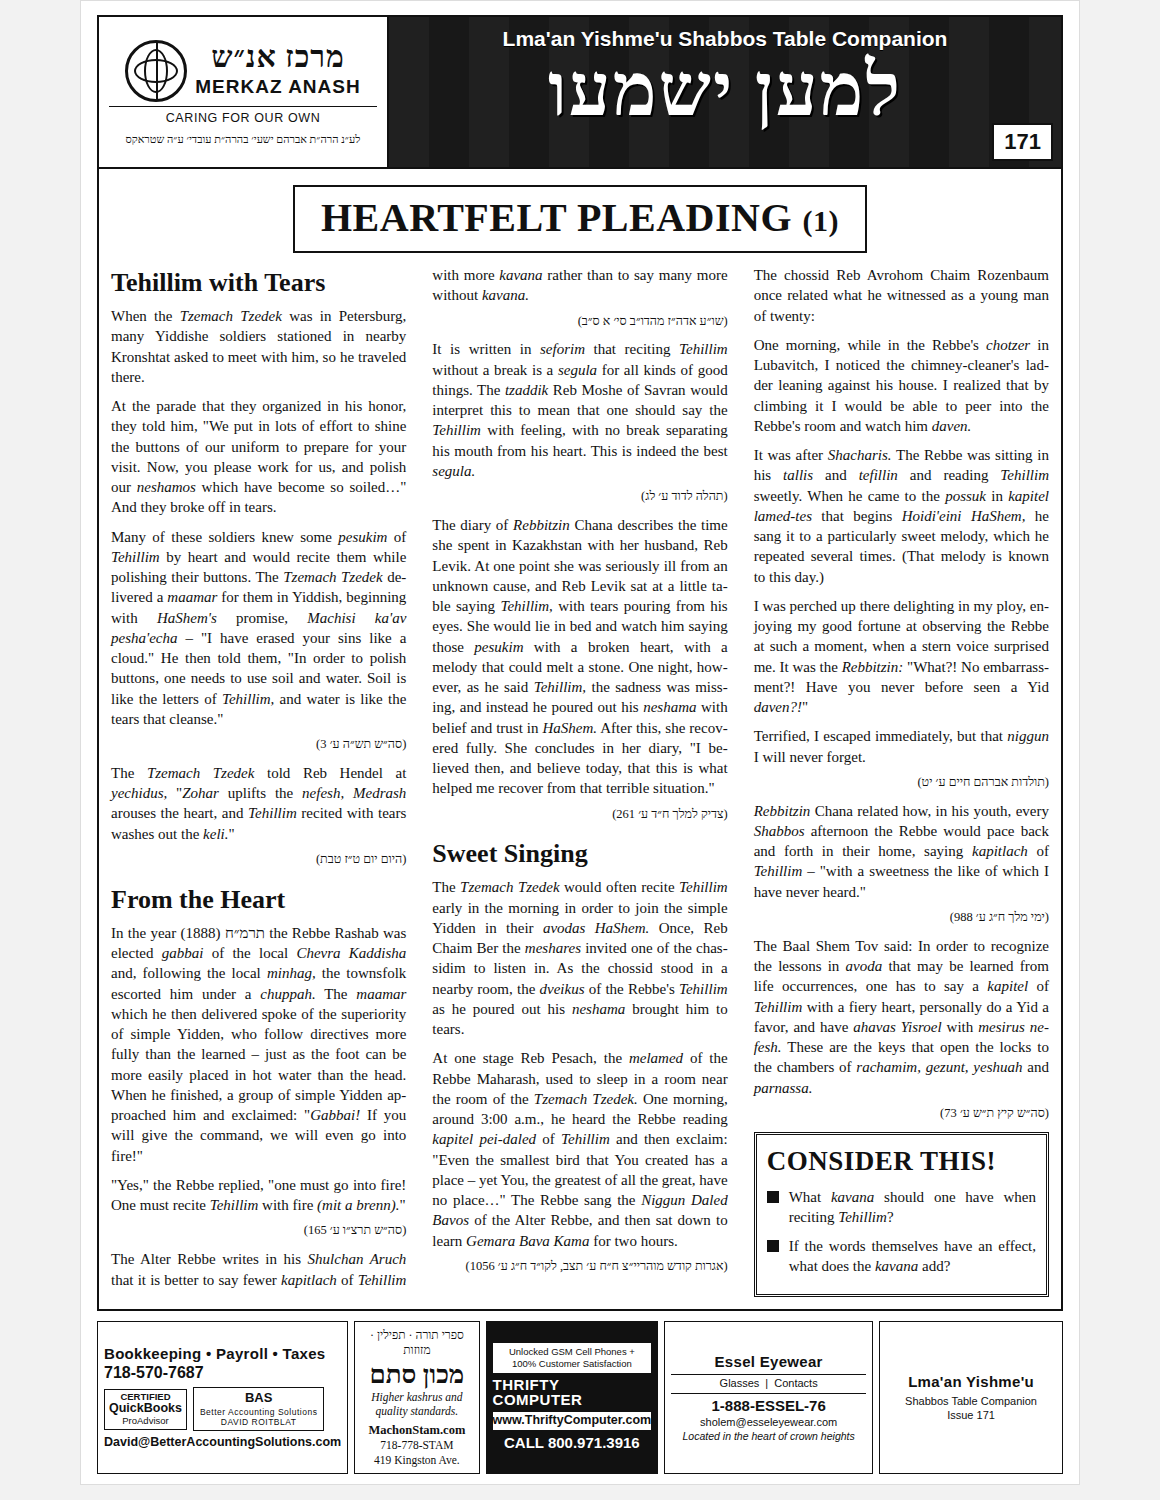ב״ה
מרכז אנ״ש
MERKAZ ANASH
CARING FOR OUR OWN
לע״נ הרה״ת אברהם ישעי׳ בהרה״ת עובדי׳ ע״ה שטראקס
Lma'an Yishme'u Shabbos Table Companion
למען ישמעו
171
Heartfelt Pleading (1)
Tehillim with Tears
When the Tzemach Tzedek was in Petersburg, many Yiddishe soldiers stationed in nearby Kronshtat asked to meet with him, so he traveled there.
At the parade that they organized in his honor, they told him, "We put in lots of effort to shine the buttons of our uniform to prepare for your visit. Now, you please work for us, and polish our neshamos which have become so soiled…" And they broke off in tears.
Many of these soldiers knew some pesukim of Tehillim by heart and would recite them while polishing their buttons. The Tzemach Tzedek delivered a maamar for them in Yiddish, beginning with HaShem's promise, Machisi ka'av pesha'echa – "I have erased your sins like a cloud." He then told them, "In order to polish buttons, one needs to use soil and water. Soil is like the letters of Tehillim, and water is like the tears that cleanse."
(סה״ש תש״ה ע׳ 3)
The Tzemach Tzedek told Reb Hendel at yechidus, "Zohar uplifts the nefesh, Medrash arouses the heart, and Tehillim recited with tears washes out the keli."
(היום יום ט״ז טבת)
From the Heart
In the year תרמ״ח (1888) the Rebbe Rashab was elected gabbai of the local Chevra Kaddisha and, following the local minhag, the townsfolk escorted him under a chuppah. The maamar which he then delivered spoke of the superiority of simple Yidden, who follow directives more fully than the learned – just as the foot can be more easily placed in hot water than the head. When he finished, a group of simple Yidden approached him and exclaimed: "Gabbai! If you will give the command, we will even go into fire!"
"Yes," the Rebbe replied, "one must go into fire! One must recite Tehillim with fire (mit a brenn)."
(סה״ש תרצ״ו ע׳ 165)
The Alter Rebbe writes in his Shulchan Aruch that it is better to say fewer kapitlach of Tehillim with more kavana rather than to say many more without kavana.
(שו״ע אדה״ז מהדו״ב סי׳ א ס״ב)
It is written in seforim that reciting Tehillim without a break is a segula for all kinds of good things. The tzaddik Reb Moshe of Savran would interpret this to mean that one should say the Tehillim with feeling, with no break separating his mouth from his heart. This is indeed the best segula.
(תהלה לדוד ע׳ לג)
The diary of Rebbitzin Chana describes the time she spent in Kazakhstan with her husband, Reb Levik. At one point she was seriously ill from an unknown cause, and Reb Levik sat at a little table saying Tehillim, with tears pouring from his eyes. She would lie in bed and watch him saying those pesukim with a broken heart, with a melody that could melt a stone. One night, however, as he said Tehillim, the sadness was missing, and instead he poured out his neshama with belief and trust in HaShem. After this, she recovered fully. She concludes in her diary, "I believed then, and believe today, that this is what helped me recover from that terrible situation."
(צדיק למלך ח״ד ע׳ 261)
Sweet Singing
The Tzemach Tzedek would often recite Tehillim early in the morning in order to join the simple Yidden in their avodas HaShem. Once, Reb Chaim Ber the meshares invited one of the chassidim to listen in. As the chossid stood in a nearby room, the dveikus of the Rebbe's Tehillim as he poured out his neshama brought him to tears.
At one stage Reb Pesach, the melamed of the Rebbe Maharash, used to sleep in a room near the room of the Tzemach Tzedek. One morning, around 3:00 a.m., he heard the Rebbe reading kapitel pei-daled of Tehillim and then exclaim: "Even the smallest bird that You created has a place – yet You, the greatest of all the great, have no place…" The Rebbe sang the Niggun Daled Bavos of the Alter Rebbe, and then sat down to learn Gemara Bava Kama for two hours.
(אגרות קודש מוהריי״צ ח״ח ע׳ תצב, לקו״ד ח״ג ע׳ 1056)
The chossid Reb Avrohom Chaim Rozenbaum once related what he witnessed as a young man of twenty:
One morning, while in the Rebbe's chotzer in Lubavitch, I noticed the chimney-cleaner's ladder leaning against his house. I realized that by climbing it I would be able to peer into the Rebbe's room and watch him daven.
It was after Shacharis. The Rebbe was sitting in his tallis and tefillin and reading Tehillim sweetly. When he came to the possuk in kapitel lamed-tes that begins Hoidi'eini HaShem, he sang it to a particularly sweet melody, which he repeated several times. (That melody is known to this day.)
I was perched up there delighting in my ploy, enjoying my good fortune at observing the Rebbe at such a moment, when a stern voice surprised me. It was the Rebbitzin: "What?! No embarrassment?! Have you never before seen a Yid daven?!"
Terrified, I escaped immediately, but that niggun I will never forget.
(תולדות אברהם חיים ע׳ יט)
Rebbitzin Chana related how, in his youth, every Shabbos afternoon the Rebbe would pace back and forth in their home, saying kapitlach of Tehillim – "with a sweetness the like of which I have never heard."
(ימי מלך ח״ג ע׳ 988)
The Baal Shem Tov said: In order to recognize the lessons in avoda that may be learned from life occurrences, one has to say a kapitel of Tehillim with a fiery heart, personally do a Yid a favor, and have ahavas Yisroel with mesirus nefesh. These are the keys that open the locks to the chambers of rachamim, gezunt, yeshuah and parnassa.
(סה״ש קיץ ת״ש ע׳ 73)
Consider This!
What kavana should one have when reciting Tehillim?
If the words themselves have an effect, what does the kavana add?
Bookkeeping • Payroll • Taxes
718-570-7687
CERTIFIED
QuickBooks
ProAdvisor
BAS Better Accounting Solutions DAVID ROITBLAT
David@BetterAccountingSolutions.com
ספרי תורה · תפילין · מזוזות
מכון סתם
Higher kashrus and
quality standards.
MachonStam.com
718-778-STAM
419 Kingston Ave.
Unlocked GSM Cell Phones + 100% Customer Satisfaction
THRIFTY
COMPUTER
www.ThriftyComputer.com
CALL 800.971.3916
Essel Eyewear
Glasses|Contacts
1-888-ESSEL-76
sholem@esseleyewear.com
Located in the heart of crown heights
Lma'an Yishme'u
Shabbos Table Companion
Issue 171